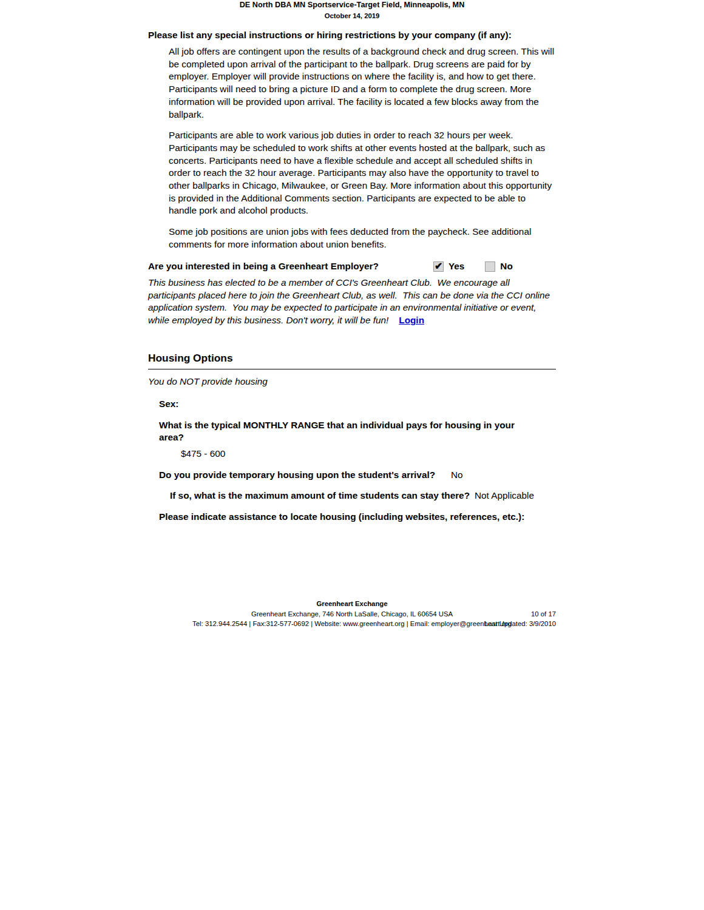DE North DBA MN Sportservice-Target Field, Minneapolis, MN
October 14, 2019
Please list any special instructions or hiring restrictions by your company (if any):
All job offers are contingent upon the results of a background check and drug screen. This will be completed upon arrival of the participant to the ballpark. Drug screens are paid for by employer. Employer will provide instructions on where the facility is, and how to get there. Participants will need to bring a picture ID and a form to complete the drug screen. More information will be provided upon arrival. The facility is located a few blocks away from the ballpark.
Participants are able to work various job duties in order to reach 32 hours per week. Participants may be scheduled to work shifts at other events hosted at the ballpark, such as concerts. Participants need to have a flexible schedule and accept all scheduled shifts in order to reach the 32 hour average. Participants may also have the opportunity to travel to other ballparks in Chicago, Milwaukee, or Green Bay. More information about this opportunity is provided in the Additional Comments section. Participants are expected to be able to handle pork and alcohol products.
Some job positions are union jobs with fees deducted from the paycheck. See additional comments for more information about union benefits.
Are you interested in being a Greenheart Employer? ✔ Yes No
This business has elected to be a member of CCI's Greenheart Club. We encourage all participants placed here to join the Greenheart Club, as well. This can be done via the CCI online application system. You may be expected to participate in an environmental initiative or event, while employed by this business. Don't worry, it will be fun! Login
Housing Options
You do NOT provide housing
Sex:
What is the typical MONTHLY RANGE that an individual pays for housing in your
area?
$475 - 600
Do you provide temporary housing upon the student's arrival?No
If so, what is the maximum amount of time students can stay there?Not Applicable
Please indicate assistance to locate housing (including websites, references, etc.):
Greenheart Exchange
Greenheart Exchange, 746 North LaSalle, Chicago, IL 60654 USA
Tel: 312.944.2544 | Fax:312-577-0692 | Website: www.greenheart.org | Email: employer@greenheart.org
10 of 17
Last Updated: 3/9/2010